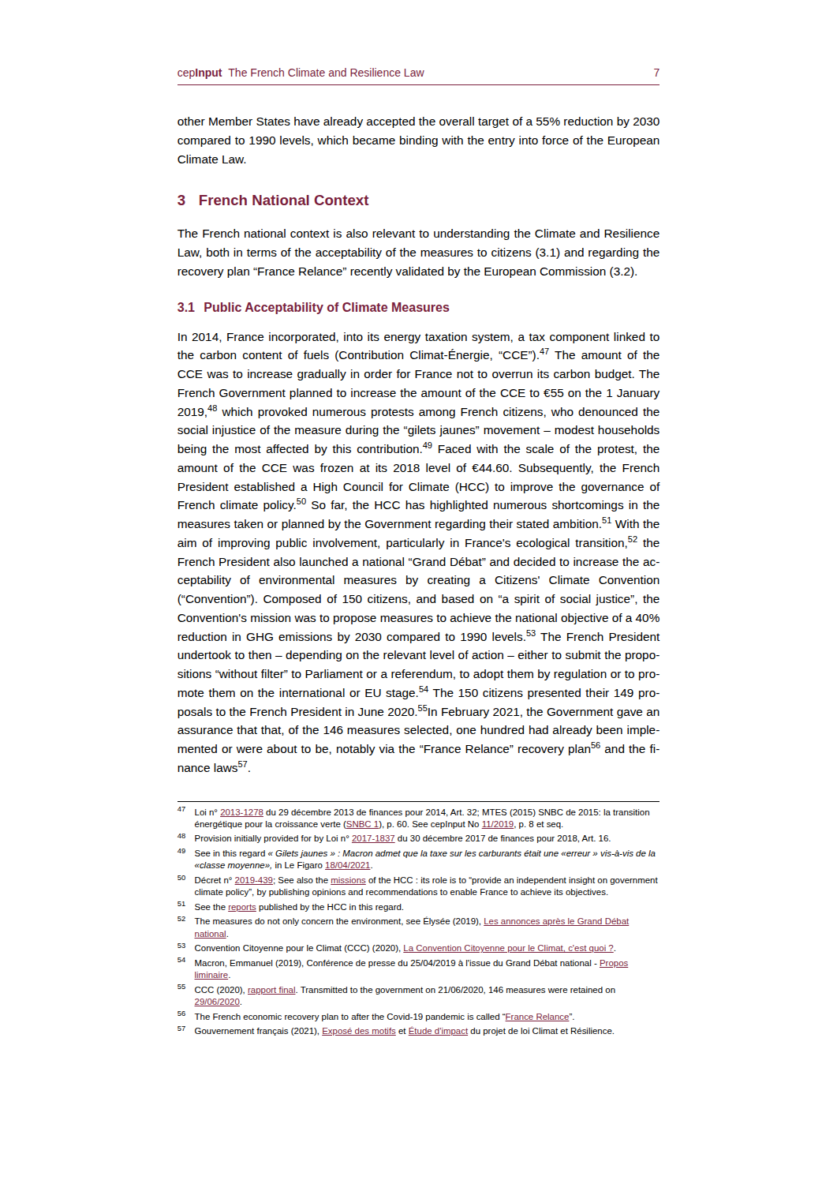cep Input The French Climate and Resilience Law
7
other Member States have already accepted the overall target of a 55% reduction by 2030 compared to 1990 levels, which became binding with the entry into force of the European Climate Law.
3 French National Context
The French national context is also relevant to understanding the Climate and Resilience Law, both in terms of the acceptability of the measures to citizens (3.1) and regarding the recovery plan “France Relance” recently validated by the European Commission (3.2).
3.1 Public Acceptability of Climate Measures
In 2014, France incorporated, into its energy taxation system, a tax component linked to the carbon content of fuels (Contribution Climat-Énergie, “CCE”).47 The amount of the CCE was to increase gradually in order for France not to overrun its carbon budget. The French Government planned to increase the amount of the CCE to €55 on the 1 January 2019,48 which provoked numerous protests among French citizens, who denounced the social injustice of the measure during the “gilets jaunes” movement – modest households being the most affected by this contribution.49 Faced with the scale of the protest, the amount of the CCE was frozen at its 2018 level of €44.60. Subsequently, the French President established a High Council for Climate (HCC) to improve the governance of French climate policy.50 So far, the HCC has highlighted numerous shortcomings in the measures taken or planned by the Government regarding their stated ambition.51 With the aim of improving public involvement, particularly in France's ecological transition,52 the French President also launched a national “Grand Débat” and decided to increase the acceptability of environmental measures by creating a Citizens' Climate Convention (“Convention”). Composed of 150 citizens, and based on “a spirit of social justice”, the Convention's mission was to propose measures to achieve the national objective of a 40% reduction in GHG emissions by 2030 compared to 1990 levels.53 The French President undertook to then – depending on the relevant level of action – either to submit the propositions “without filter” to Parliament or a referendum, to adopt them by regulation or to promote them on the international or EU stage.54 The 150 citizens presented their 149 proposals to the French President in June 2020.55In February 2021, the Government gave an assurance that that, of the 146 measures selected, one hundred had already been implemented or were about to be, notably via the “France Relance” recovery plan56 and the finance laws57.
Loi n° 2013-1278 du 29 décembre 2013 de finances pour 2014, Art. 32; MTES (2015) SNBC de 2015: la transition énergétique pour la croissance verte (SNBC 1), p. 60. See cepInput No 11/2019, p. 8 et seq.
Provision initially provided for by Loi n° 2017-1837 du 30 décembre 2017 de finances pour 2018, Art. 16.
See in this regard « Gilets jaunes » : Macron admet que la taxe sur les carburants était une «erreur » vis-à-vis de la «classe moyenne», in Le Figaro 18/04/2021.
Décret n° 2019-439; See also the missions of the HCC : its role is to “provide an independent insight on government climate policy”, by publishing opinions and recommendations to enable France to achieve its objectives.
See the reports published by the HCC in this regard.
The measures do not only concern the environment, see Élysée (2019), Les annonces après le Grand Débat national.
Convention Citoyenne pour le Climat (CCC) (2020), La Convention Citoyenne pour le Climat, c'est quoi ?.
Macron, Emmanuel (2019), Conférence de presse du 25/04/2019 à l'issue du Grand Débat national - Propos liminaire.
CCC (2020), rapport final. Transmitted to the government on 21/06/2020, 146 measures were retained on 29/06/2020.
The French economic recovery plan to after the Covid-19 pandemic is called “France Relance”.
Gouvernement français (2021), Exposé des motifs et Étude d'impact du projet de loi Climat et Résilience.